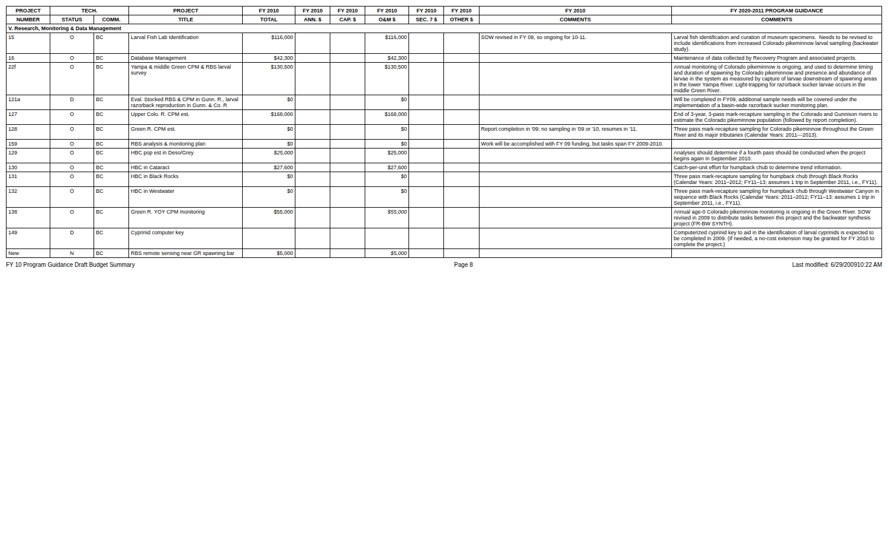| PROJECT | TECH. | PROJECT | FY 2010 | FY 2010 | FY 2010 | FY 2010 | FY 2010 | FY 2010 | FY 2010 | FY 2020-2011 PROGRAM GUIDANCE |
| --- | --- | --- | --- | --- | --- | --- | --- | --- | --- | --- |
| NUMBER | STATUS | COMM. | TITLE | TOTAL | ANN. $ | CAP. $ | O&M $ | SEC. 7 $ | OTHER $ | COMMENTS | COMMENTS |
| V. Research, Monitoring & Data Management |
| 15 | O | BC | Larval Fish Lab Identification | $116,000 | | | $116,000 | | | SOW revised in FY 09, so ongoing for 10-11. | Larval fish identification and curation of museum specimens. Needs to be revised to include identifications from increased Colorado pikeminnow larval sampling (backwater study). |
| 16 | O | BC | Database Management | $42,300 | | | $42,300 | | | | Maintenance of data collected by Recovery Program and associated projects. |
| 22f | O | BC | Yampa & middle Green CPM & RBS larval survey | $130,500 | | | $130,500 | | | | Annual monitoring of Colorado pikeminnow is ongoing, and used to determine timing and duration of spawning by Colorado pikeminnow and presence and abundance of larvae in the system as measured by capture of larvae downstream of spawning areas in the lower Yampa River. Light-trapping for razorback sucker larvae occurs in the middle Green River. |
| 121a | D | BC | Eval. Stocked RBS & CPM in Gunn. R., larval razorback reproduction in Gunn. & Co. R | $0 | | | $0 | | | | Will be completed in FY09, additional sample needs will be covered under the implementation of a basin-wide razorback sucker monitoring plan. |
| 127 | O | BC | Upper Colo. R. CPM est. | $168,000 | | | $168,000 | | | | End of 3-year, 3-pass mark-recapture sampling in the Colorado and Gunnison rivers to estimate the Colorado pikeminnow population (followed by report completion). |
| 128 | O | BC | Green R. CPM est. | $0 | | | $0 | | | Report completion in '09; no sampling in '09 or '10, resumes in '11. | Three pass mark-recapture sampling for Colorado pikeminnow throughout the Green River and its major tributaries (Calendar Years: 2011—2013). |
| 159 | O | BC | RBS analysis & monitoring plan | $0 | | | $0 | | | Work will be accomplished with FY 09 funding, but tasks span FY 2009-2010. | |
| 129 | O | BC | HBC pop est in Deso/Grey | $25,000 | | | $25,000 | | | | Analyses should determine if a fourth pass should be conducted when the project begins again in September 2010. |
| 130 | O | BC | HBC in Cataract | $27,600 | | | $27,600 | | | | Catch-per-unit effort for humpback chub to determine trend information. |
| 131 | O | BC | HBC in Black Rocks | $0 | | | $0 | | | | Three pass mark-recapture sampling for humpback chub through Black Rocks (Calendar Years: 2011–2012; FY11–13; assumes 1 trip in September 2011, i.e., FY11). |
| 132 | O | BC | HBC in Westwater | $0 | | | $0 | | | | Three pass mark-recapture sampling for humpback chub through Westwater Canyon in sequence with Black Rocks (Calendar Years: 2011–2012; FY11–13: assumes 1 trip in September 2011, i.e., FY11). |
| 138 | O | BC | Green R. YOY CPM monitoring | $55,000 | | | $55,000 | | | | Annual age-0 Colorado pikeminnow monitoring is ongoing in the Green River. SOW revised in 2009 to distribute tasks between this project and the backwater synthesis project (FR-BW SYNTH). |
| 149 | D | BC | Cyprinid computer key | | | | | | | | Computerized cyprinid key to aid in the identification of larval cyprinids is expected to be completed in 2009. (If needed, a no-cost extension may be granted for FY 2010 to complete the project.) |
| New | N | BC | RBS remote sensing near GR spawning bar | $5,000 | | | $5,000 | | | | |
FY 10 Program Guidance Draft Budget Summary Page 8 Last modified: 6/29/200910:22 AM